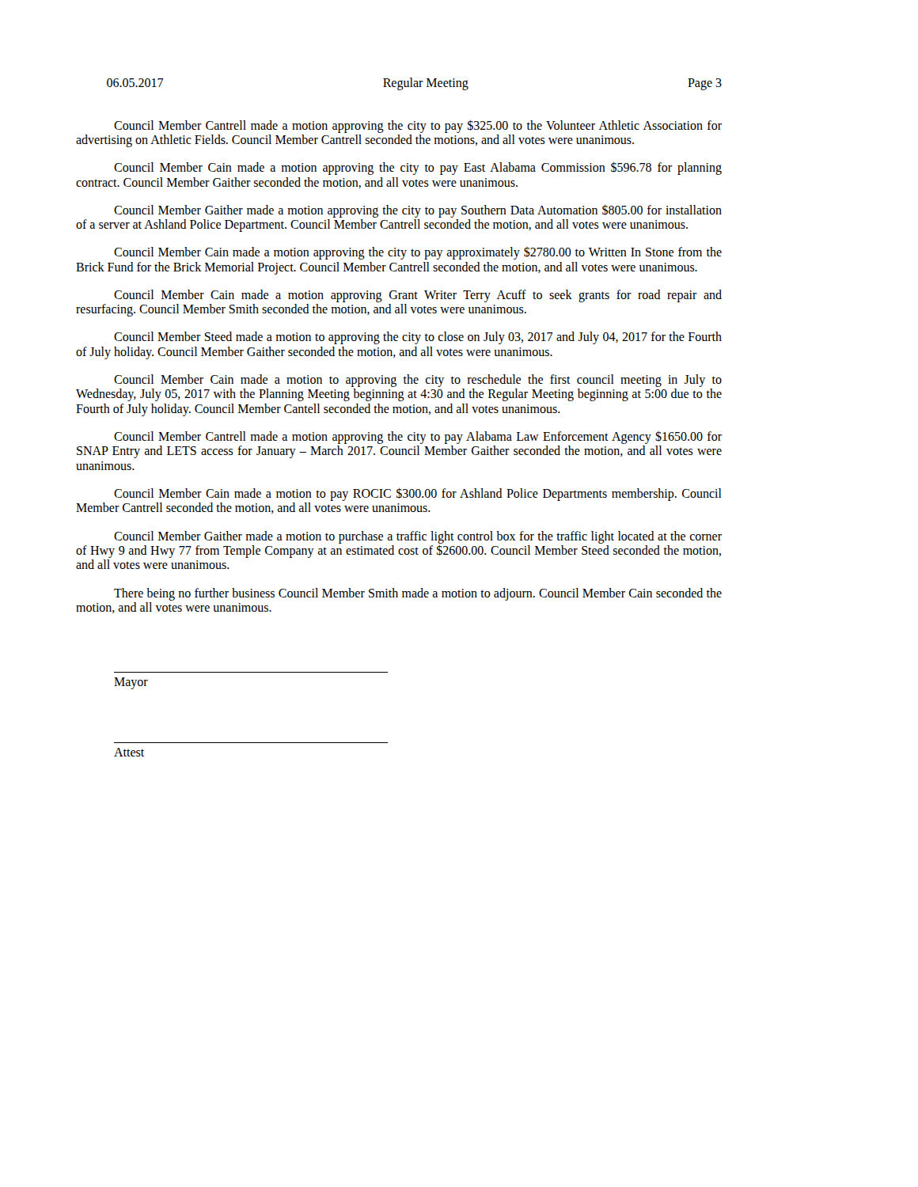06.05.2017
Regular Meeting
Page 3
Council Member Cantrell made a motion approving the city to pay $325.00 to the Volunteer Athletic Association for advertising on Athletic Fields. Council Member Cantrell seconded the motions, and all votes were unanimous.
Council Member Cain made a motion approving the city to pay East Alabama Commission $596.78 for planning contract. Council Member Gaither seconded the motion, and all votes were unanimous.
Council Member Gaither made a motion approving the city to pay Southern Data Automation $805.00 for installation of a server at Ashland Police Department. Council Member Cantrell seconded the motion, and all votes were unanimous.
Council Member Cain made a motion approving the city to pay approximately $2780.00 to Written In Stone from the Brick Fund for the Brick Memorial Project. Council Member Cantrell seconded the motion, and all votes were unanimous.
Council Member Cain made a motion approving Grant Writer Terry Acuff to seek grants for road repair and resurfacing. Council Member Smith seconded the motion, and all votes were unanimous.
Council Member Steed made a motion to approving the city to close on July 03, 2017 and July 04, 2017 for the Fourth of July holiday. Council Member Gaither seconded the motion, and all votes were unanimous.
Council Member Cain made a motion to approving the city to reschedule the first council meeting in July to Wednesday, July 05, 2017 with the Planning Meeting beginning at 4:30 and the Regular Meeting beginning at 5:00 due to the Fourth of July holiday. Council Member Cantell seconded the motion, and all votes unanimous.
Council Member Cantrell made a motion approving the city to pay Alabama Law Enforcement Agency $1650.00 for SNAP Entry and LETS access for January – March 2017. Council Member Gaither seconded the motion, and all votes were unanimous.
Council Member Cain made a motion to pay ROCIC $300.00 for Ashland Police Departments membership. Council Member Cantrell seconded the motion, and all votes were unanimous.
Council Member Gaither made a motion to purchase a traffic light control box for the traffic light located at the corner of Hwy 9 and Hwy 77 from Temple Company at an estimated cost of $2600.00. Council Member Steed seconded the motion, and all votes were unanimous.
There being no further business Council Member Smith made a motion to adjourn. Council Member Cain seconded the motion, and all votes were unanimous.
Mayor
Attest